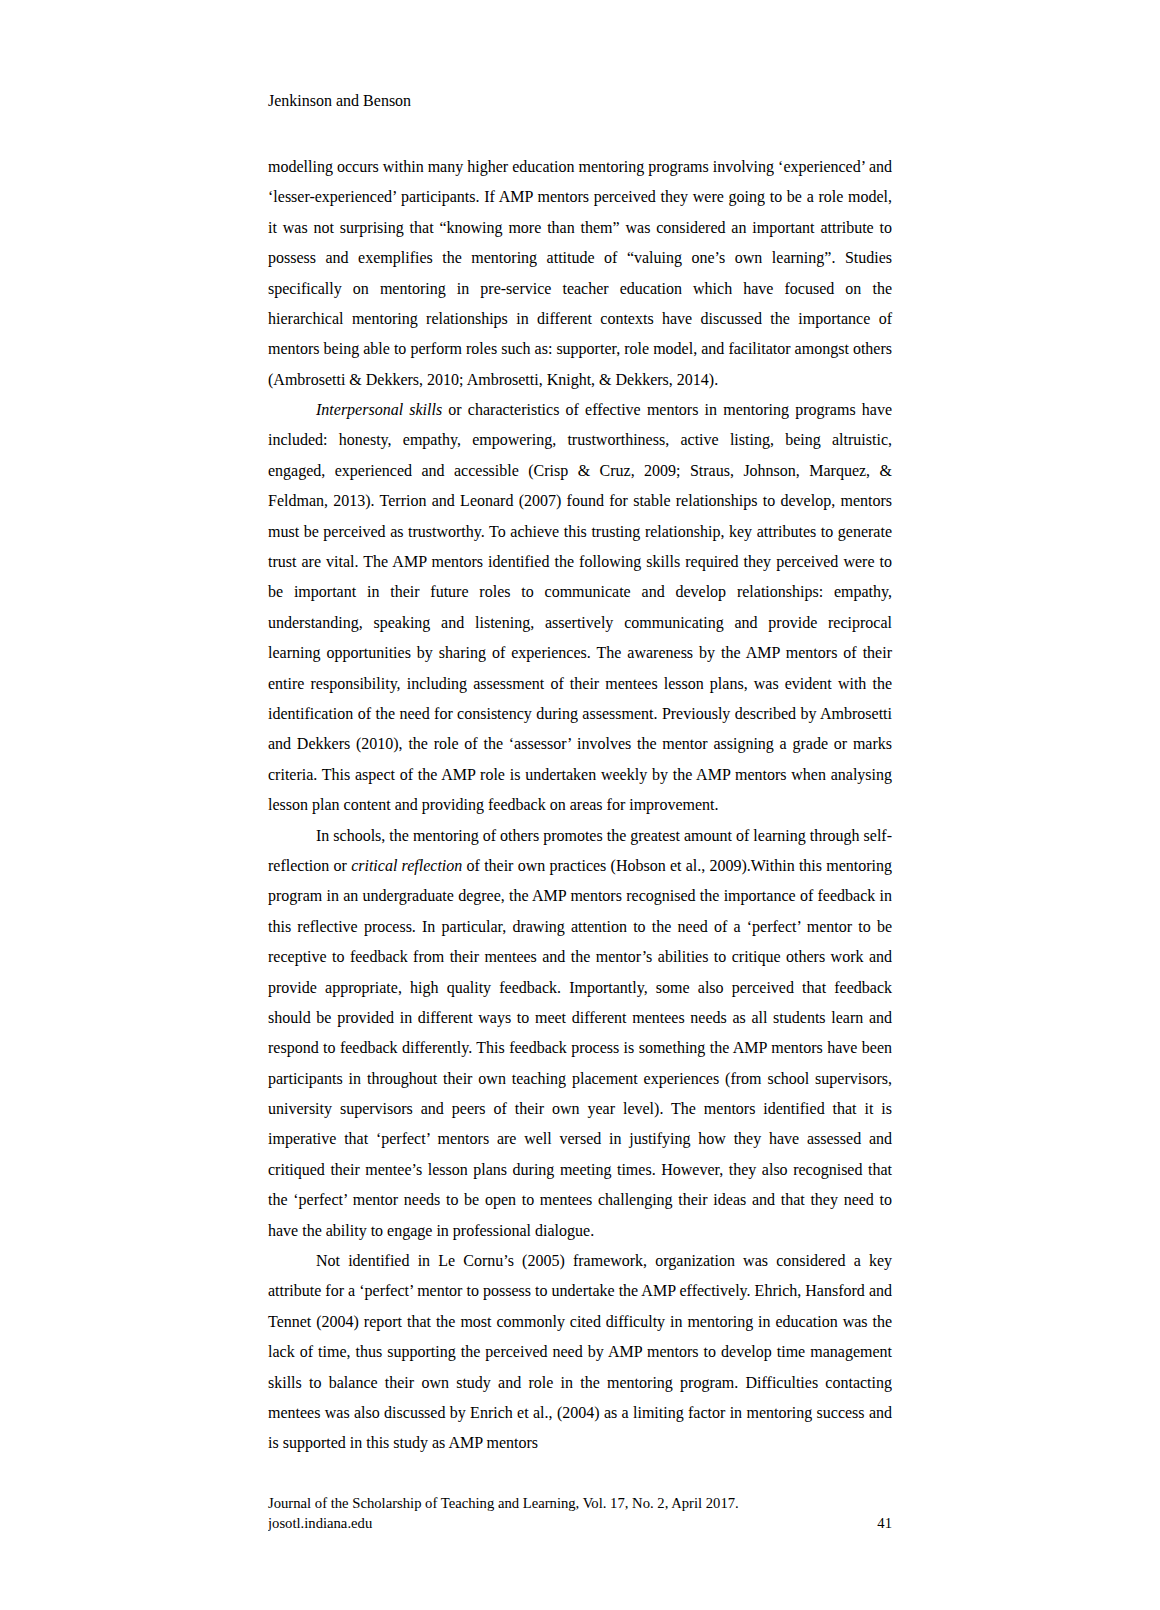Jenkinson and Benson
modelling occurs within many higher education mentoring programs involving ‘experienced’ and ‘lesser-experienced’ participants. If AMP mentors perceived they were going to be a role model, it was not surprising that “knowing more than them” was considered an important attribute to possess and exemplifies the mentoring attitude of “valuing one’s own learning”. Studies specifically on mentoring in pre-service teacher education which have focused on the hierarchical mentoring relationships in different contexts have discussed the importance of mentors being able to perform roles such as: supporter, role model, and facilitator amongst others (Ambrosetti & Dekkers, 2010; Ambrosetti, Knight, & Dekkers, 2014).
Interpersonal skills or characteristics of effective mentors in mentoring programs have included: honesty, empathy, empowering, trustworthiness, active listing, being altruistic, engaged, experienced and accessible (Crisp & Cruz, 2009; Straus, Johnson, Marquez, & Feldman, 2013). Terrion and Leonard (2007) found for stable relationships to develop, mentors must be perceived as trustworthy. To achieve this trusting relationship, key attributes to generate trust are vital. The AMP mentors identified the following skills required they perceived were to be important in their future roles to communicate and develop relationships: empathy, understanding, speaking and listening, assertively communicating and provide reciprocal learning opportunities by sharing of experiences. The awareness by the AMP mentors of their entire responsibility, including assessment of their mentees lesson plans, was evident with the identification of the need for consistency during assessment. Previously described by Ambrosetti and Dekkers (2010), the role of the ‘assessor’ involves the mentor assigning a grade or marks criteria. This aspect of the AMP role is undertaken weekly by the AMP mentors when analysing lesson plan content and providing feedback on areas for improvement.
In schools, the mentoring of others promotes the greatest amount of learning through self-reflection or critical reflection of their own practices (Hobson et al., 2009).Within this mentoring program in an undergraduate degree, the AMP mentors recognised the importance of feedback in this reflective process. In particular, drawing attention to the need of a ‘perfect’ mentor to be receptive to feedback from their mentees and the mentor’s abilities to critique others work and provide appropriate, high quality feedback. Importantly, some also perceived that feedback should be provided in different ways to meet different mentees needs as all students learn and respond to feedback differently. This feedback process is something the AMP mentors have been participants in throughout their own teaching placement experiences (from school supervisors, university supervisors and peers of their own year level). The mentors identified that it is imperative that ‘perfect’ mentors are well versed in justifying how they have assessed and critiqued their mentee’s lesson plans during meeting times. However, they also recognised that the ‘perfect’ mentor needs to be open to mentees challenging their ideas and that they need to have the ability to engage in professional dialogue.
Not identified in Le Cornu’s (2005) framework, organization was considered a key attribute for a ‘perfect’ mentor to possess to undertake the AMP effectively. Ehrich, Hansford and Tennet (2004) report that the most commonly cited difficulty in mentoring in education was the lack of time, thus supporting the perceived need by AMP mentors to develop time management skills to balance their own study and role in the mentoring program. Difficulties contacting mentees was also discussed by Enrich et al., (2004) as a limiting factor in mentoring success and is supported in this study as AMP mentors
Journal of the Scholarship of Teaching and Learning, Vol. 17, No. 2, April 2017.
josotl.indiana.edu41